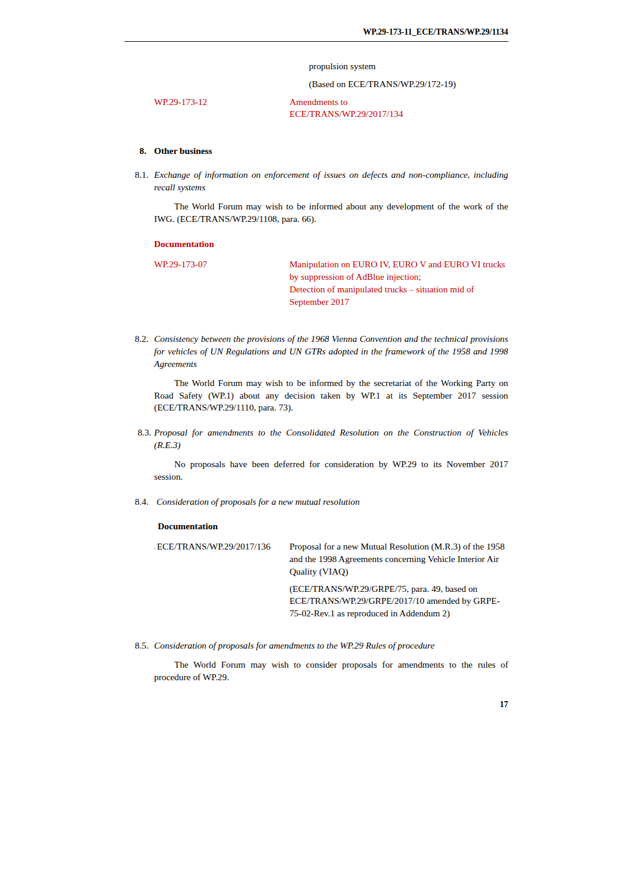WP.29-173-11_ECE/TRANS/WP.29/1134
propulsion system
(Based on ECE/TRANS/WP.29/172-19)
WP.29-173-12
Amendments to
ECE/TRANS/WP.29/2017/134
8.
Other business
8.1.
Exchange of information on enforcement of issues on defects and non-compliance, including recall systems
The World Forum may wish to be informed about any development of the work of the IWG. (ECE/TRANS/WP.29/1108, para. 66).
Documentation
WP.29-173-07
Manipulation on EURO IV, EURO V and EURO VI trucks by suppression of AdBlue injection;
Detection of manipulated trucks – situation mid of September 2017
8.2.
Consistency between the provisions of the 1968 Vienna Convention and the technical provisions for vehicles of UN Regulations and UN GTRs adopted in the framework of the 1958 and 1998 Agreements
The World Forum may wish to be informed by the secretariat of the Working Party on Road Safety (WP.1) about any decision taken by WP.1 at its September 2017 session (ECE/TRANS/WP.29/1110, para. 73).
8.3.
Proposal for amendments to the Consolidated Resolution on the Construction of Vehicles (R.E.3)
No proposals have been deferred for consideration by WP.29 to its November 2017 session.
8.4.
Consideration of proposals for a new mutual resolution
Documentation
. ECE/TRANS/WP.29/2017/136
Proposal for a new Mutual Resolution (M.R.3) of the 1958 and the 1998 Agreements concerning Vehicle Interior Air Quality (VIAQ)
(ECE/TRANS/WP.29/GRPE/75, para. 49, based on ECE/TRANS/WP.29/GRPE/2017/10 amended by GRPE-75-02-Rev.1 as reproduced in Addendum 2)
8.5.
Consideration of proposals for amendments to the WP.29 Rules of procedure
The World Forum may wish to consider proposals for amendments to the rules of procedure of WP.29.
17